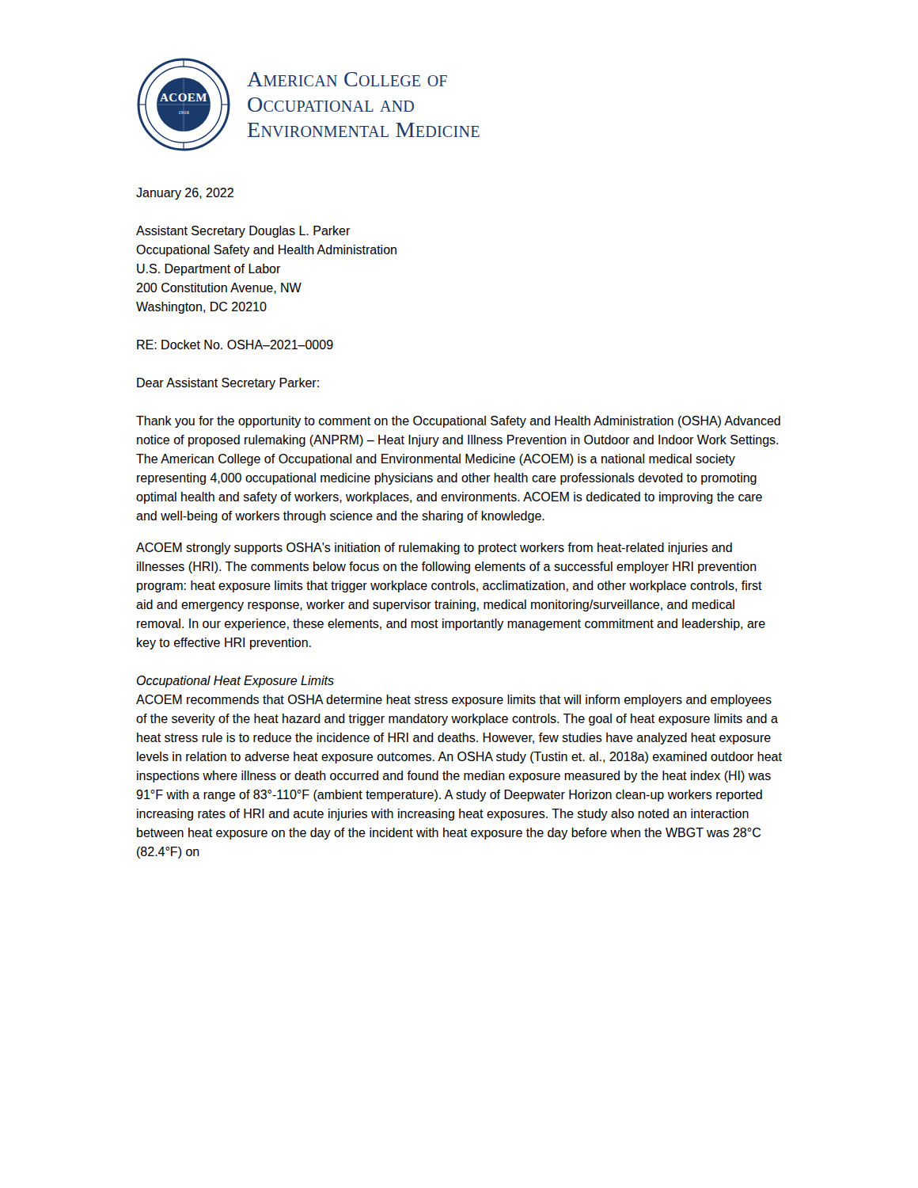ACOEM 1916
American College of Occupational and Environmental Medicine
January 26, 2022
Assistant Secretary Douglas L. Parker
Occupational Safety and Health Administration
U.S. Department of Labor
200 Constitution Avenue, NW
Washington, DC 20210
RE: Docket No. OSHA–2021–0009
Dear Assistant Secretary Parker:
Thank you for the opportunity to comment on the Occupational Safety and Health Administration (OSHA) Advanced notice of proposed rulemaking (ANPRM) – Heat Injury and Illness Prevention in Outdoor and Indoor Work Settings. The American College of Occupational and Environmental Medicine (ACOEM) is a national medical society representing 4,000 occupational medicine physicians and other health care professionals devoted to promoting optimal health and safety of workers, workplaces, and environments. ACOEM is dedicated to improving the care and well-being of workers through science and the sharing of knowledge.
ACOEM strongly supports OSHA's initiation of rulemaking to protect workers from heat-related injuries and illnesses (HRI). The comments below focus on the following elements of a successful employer HRI prevention program: heat exposure limits that trigger workplace controls, acclimatization, and other workplace controls, first aid and emergency response, worker and supervisor training, medical monitoring/surveillance, and medical removal. In our experience, these elements, and most importantly management commitment and leadership, are key to effective HRI prevention.
Occupational Heat Exposure Limits
ACOEM recommends that OSHA determine heat stress exposure limits that will inform employers and employees of the severity of the heat hazard and trigger mandatory workplace controls. The goal of heat exposure limits and a heat stress rule is to reduce the incidence of HRI and deaths. However, few studies have analyzed heat exposure levels in relation to adverse heat exposure outcomes. An OSHA study (Tustin et. al., 2018a) examined outdoor heat inspections where illness or death occurred and found the median exposure measured by the heat index (HI) was 91°F with a range of 83°-110°F (ambient temperature). A study of Deepwater Horizon clean-up workers reported increasing rates of HRI and acute injuries with increasing heat exposures. The study also noted an interaction between heat exposure on the day of the incident with heat exposure the day before when the WBGT was 28°C (82.4°F) on